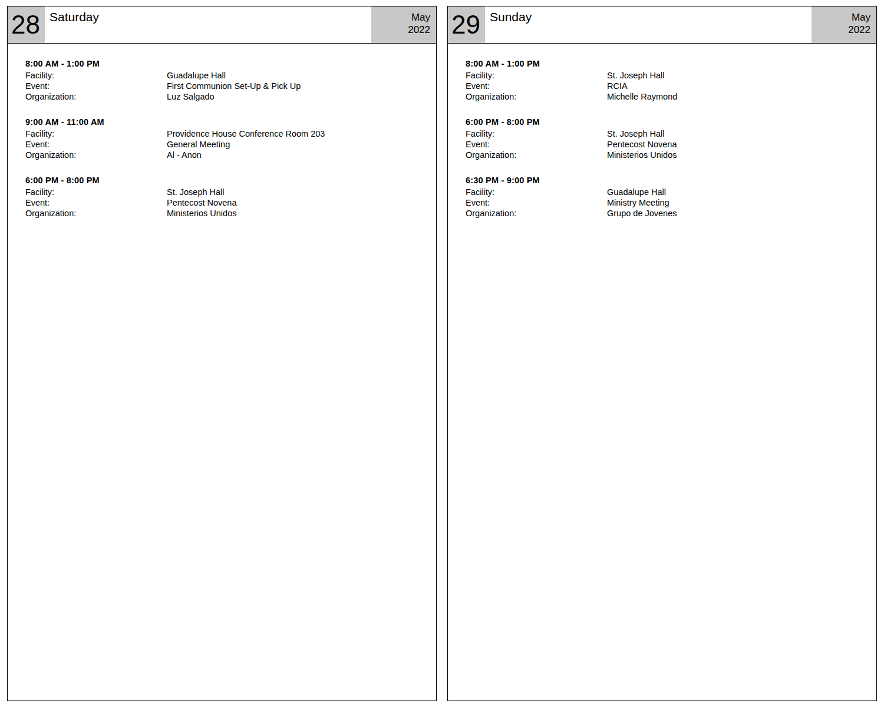28
Saturday
May
2022
8:00 AM - 1:00 PM
| Facility: | Guadalupe Hall |
| Event: | First Communion Set-Up & Pick Up |
| Organization: | Luz Salgado |
9:00 AM - 11:00 AM
| Facility: | Providence House Conference Room 203 |
| Event: | General Meeting |
| Organization: | Al - Anon |
6:00 PM - 8:00 PM
| Facility: | St. Joseph Hall |
| Event: | Pentecost Novena |
| Organization: | Ministerios Unidos |
29
Sunday
May
2022
8:00 AM - 1:00 PM
| Facility: | St. Joseph Hall |
| Event: | RCIA |
| Organization: | Michelle Raymond |
6:00 PM - 8:00 PM
| Facility: | St. Joseph Hall |
| Event: | Pentecost Novena |
| Organization: | Ministerios Unidos |
6:30 PM - 9:00 PM
| Facility: | Guadalupe Hall |
| Event: | Ministry Meeting |
| Organization: | Grupo de Jovenes |